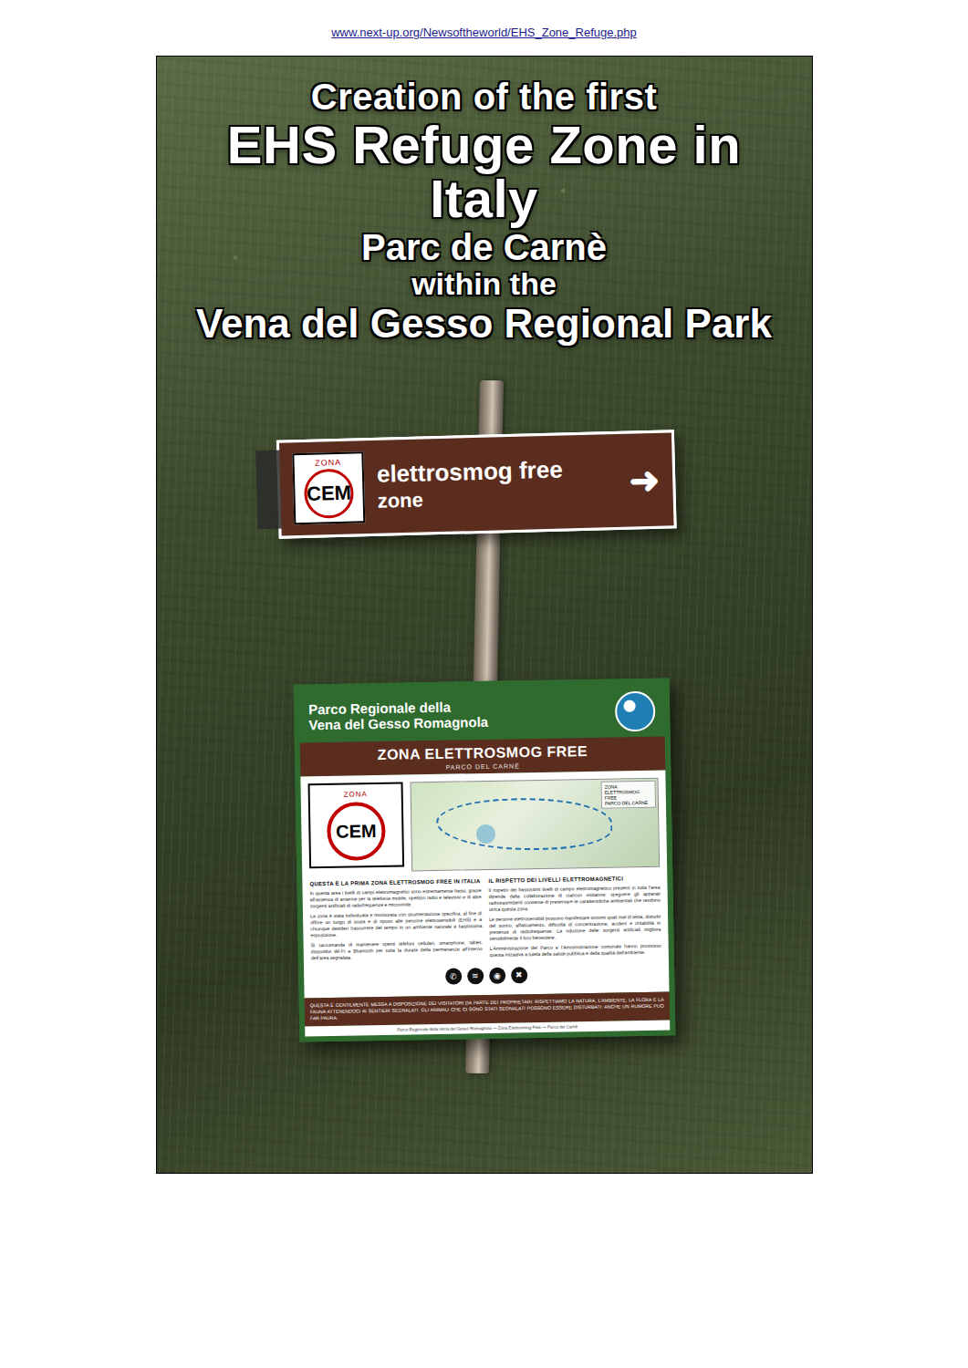www.next-up.org/Newsoftheworld/EHS_Zone_Refuge.php
Creation of the first EHS Refuge Zone in Italy Parc de Carnè within the Vena del Gesso Regional Park
ZONA
CEM
elettrosmog free zone
➜
Parco Regionale della
Vena del Gesso Romagnola
ZONA ELETTROSMOG FREE
PARCO DEL CARNÈ
ZONA
CEM
ZONA ELETTROSMOG FREE
PARCO DEL CARNÈ
Questa è la prima zona elettrosmog free in Italia
In questa area i livelli di campi elettromagnetici sono estremamente bassi, grazie all'assenza di antenne per la telefonia mobile, ripetitori radio e televisivi e di altre sorgenti artificiali di radiofrequenze e microonde.
La zona è stata individuata e monitorata con strumentazione specifica, al fine di offrire un luogo di sosta e di riposo alle persone elettrosensibili (EHS) e a chiunque desideri trascorrere del tempo in un ambiente naturale a bassissima esposizione.
Si raccomanda di mantenere spenti telefoni cellulari, smartphone, tablet, dispositivi Wi-Fi e Bluetooth per tutta la durata della permanenza all'interno dell'area segnalata.
Il rispetto dei livelli elettromagnetici
Il rispetto dei bassissimi livelli di campo elettromagnetico presenti in tutta l'area dipende dalla collaborazione di ciascun visitatore: spegnere gli apparati radiotrasmittenti consente di preservare le caratteristiche ambientali che rendono unica questa zona.
Le persone elettrosensibili possono manifestare sintomi quali mal di testa, disturbi del sonno, affaticamento, difficoltà di concentrazione, acufeni e irritabilità in presenza di radiofrequenze. La riduzione delle sorgenti artificiali migliora sensibilmente il loro benessere.
L'Amministrazione del Parco e l'Amministrazione comunale hanno promosso questa iniziativa a tutela della salute pubblica e della qualità dell'ambiente.
✆≋◉✖
QUESTA È GENTILMENTE MESSA A DISPOSIZIONE DEI VISITATORI DA PARTE DEI PROPRIETARI: RISPETTIAMO LA NATURA, L'AMBIENTE, LA FLORA E LA FAUNA ATTENENDOCI AI SENTIERI SEGNALATI. GLI ANIMALI CHE CI SONO STATI SEGNALATI POSSONO ESSERE DISTURBATI: ANCHE UN RUMORE PUÒ FAR PAURA.
Parco Regionale della Vena del Gesso Romagnola — Zona Elettrosmog Free — Parco del Carnè